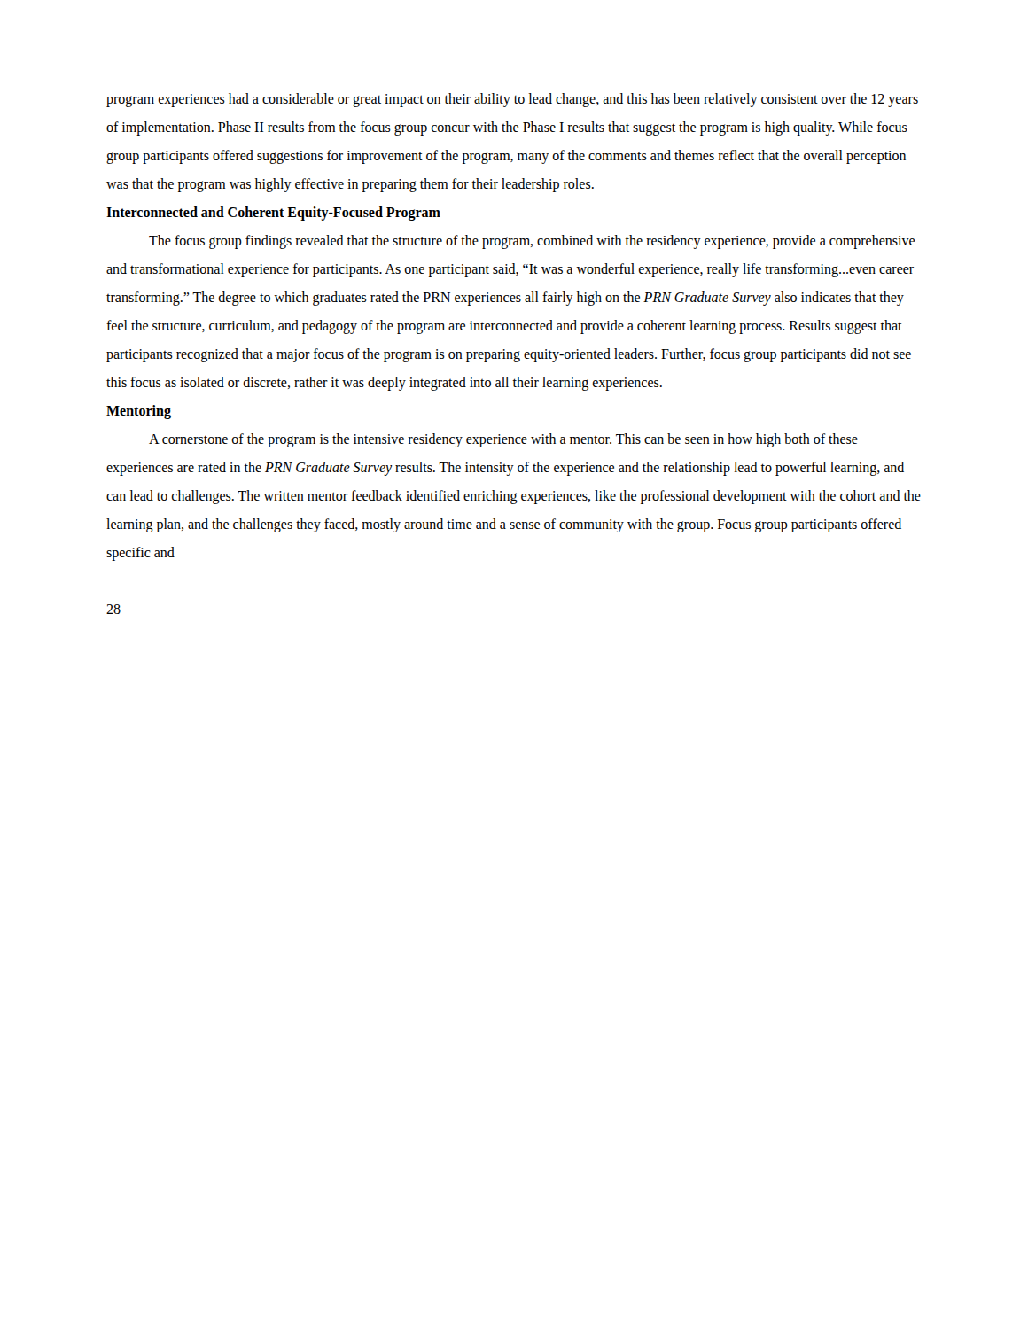program experiences had a considerable or great impact on their ability to lead change, and this has been relatively consistent over the 12 years of implementation. Phase II results from the focus group concur with the Phase I results that suggest the program is high quality. While focus group participants offered suggestions for improvement of the program, many of the comments and themes reflect that the overall perception was that the program was highly effective in preparing them for their leadership roles.
Interconnected and Coherent Equity-Focused Program
The focus group findings revealed that the structure of the program, combined with the residency experience, provide a comprehensive and transformational experience for participants. As one participant said, “It was a wonderful experience, really life transforming...even career transforming.” The degree to which graduates rated the PRN experiences all fairly high on the PRN Graduate Survey also indicates that they feel the structure, curriculum, and pedagogy of the program are interconnected and provide a coherent learning process. Results suggest that participants recognized that a major focus of the program is on preparing equity-oriented leaders. Further, focus group participants did not see this focus as isolated or discrete, rather it was deeply integrated into all their learning experiences.
Mentoring
A cornerstone of the program is the intensive residency experience with a mentor. This can be seen in how high both of these experiences are rated in the PRN Graduate Survey results. The intensity of the experience and the relationship lead to powerful learning, and can lead to challenges. The written mentor feedback identified enriching experiences, like the professional development with the cohort and the learning plan, and the challenges they faced, mostly around time and a sense of community with the group. Focus group participants offered specific and
28